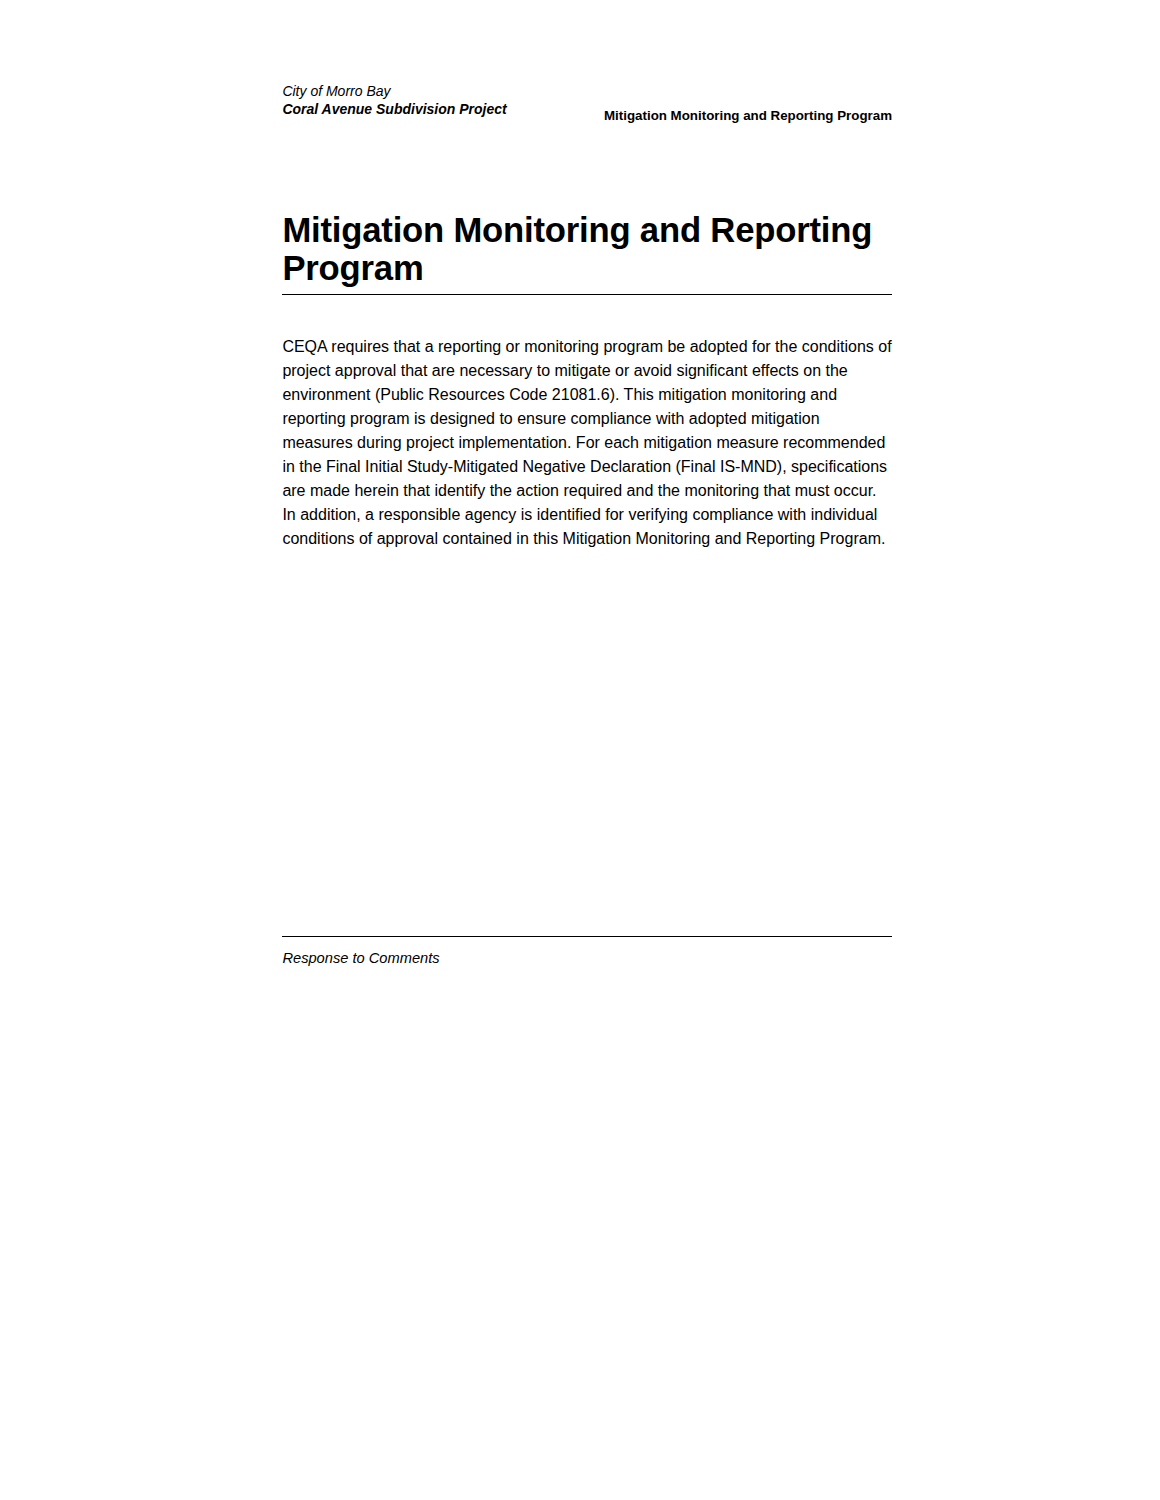City of Morro Bay
Coral Avenue Subdivision Project
Mitigation Monitoring and Reporting Program
Mitigation Monitoring and Reporting Program
CEQA requires that a reporting or monitoring program be adopted for the conditions of project approval that are necessary to mitigate or avoid significant effects on the environment (Public Resources Code 21081.6). This mitigation monitoring and reporting program is designed to ensure compliance with adopted mitigation measures during project implementation. For each mitigation measure recommended in the Final Initial Study-Mitigated Negative Declaration (Final IS-MND), specifications are made herein that identify the action required and the monitoring that must occur. In addition, a responsible agency is identified for verifying compliance with individual conditions of approval contained in this Mitigation Monitoring and Reporting Program.
Response to Comments